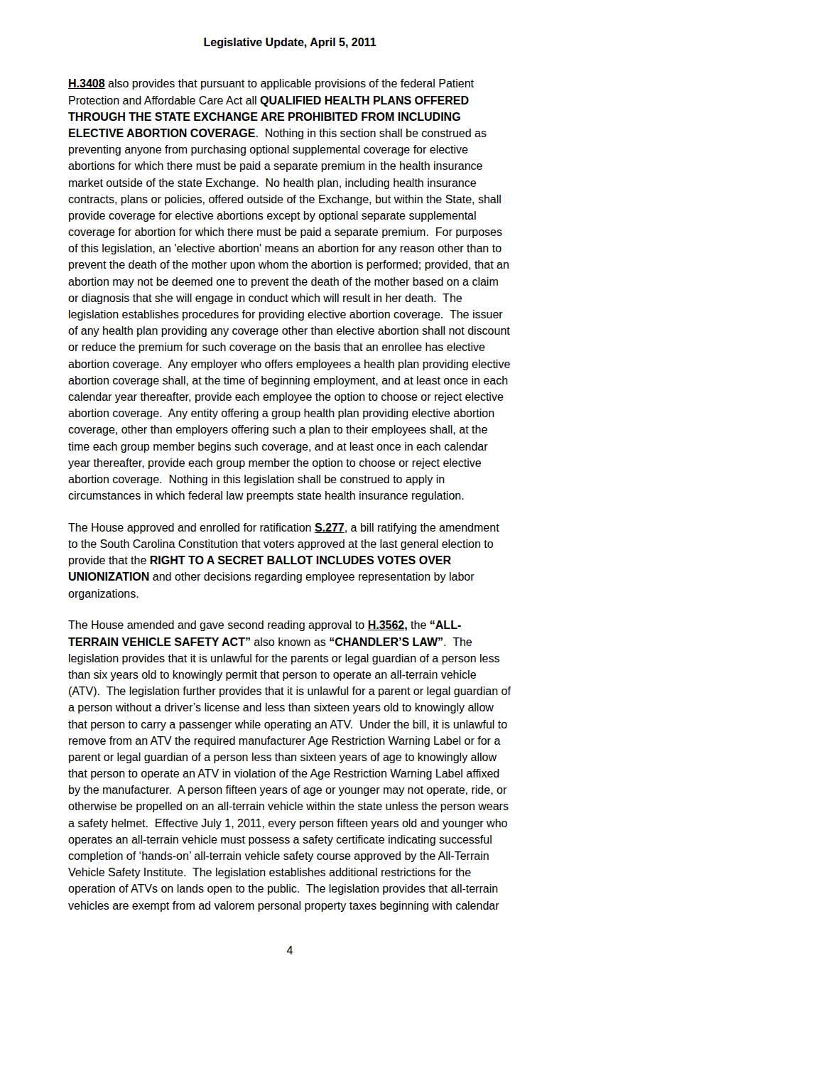Legislative Update, April 5, 2011
H.3408 also provides that pursuant to applicable provisions of the federal Patient Protection and Affordable Care Act all QUALIFIED HEALTH PLANS OFFERED THROUGH THE STATE EXCHANGE ARE PROHIBITED FROM INCLUDING ELECTIVE ABORTION COVERAGE. Nothing in this section shall be construed as preventing anyone from purchasing optional supplemental coverage for elective abortions for which there must be paid a separate premium in the health insurance market outside of the state Exchange. No health plan, including health insurance contracts, plans or policies, offered outside of the Exchange, but within the State, shall provide coverage for elective abortions except by optional separate supplemental coverage for abortion for which there must be paid a separate premium. For purposes of this legislation, an 'elective abortion' means an abortion for any reason other than to prevent the death of the mother upon whom the abortion is performed; provided, that an abortion may not be deemed one to prevent the death of the mother based on a claim or diagnosis that she will engage in conduct which will result in her death. The legislation establishes procedures for providing elective abortion coverage. The issuer of any health plan providing any coverage other than elective abortion shall not discount or reduce the premium for such coverage on the basis that an enrollee has elective abortion coverage. Any employer who offers employees a health plan providing elective abortion coverage shall, at the time of beginning employment, and at least once in each calendar year thereafter, provide each employee the option to choose or reject elective abortion coverage. Any entity offering a group health plan providing elective abortion coverage, other than employers offering such a plan to their employees shall, at the time each group member begins such coverage, and at least once in each calendar year thereafter, provide each group member the option to choose or reject elective abortion coverage. Nothing in this legislation shall be construed to apply in circumstances in which federal law preempts state health insurance regulation.
The House approved and enrolled for ratification S.277, a bill ratifying the amendment to the South Carolina Constitution that voters approved at the last general election to provide that the RIGHT TO A SECRET BALLOT INCLUDES VOTES OVER UNIONIZATION and other decisions regarding employee representation by labor organizations.
The House amended and gave second reading approval to H.3562, the “ALL-TERRAIN VEHICLE SAFETY ACT” also known as “CHANDLER’S LAW”. The legislation provides that it is unlawful for the parents or legal guardian of a person less than six years old to knowingly permit that person to operate an all-terrain vehicle (ATV). The legislation further provides that it is unlawful for a parent or legal guardian of a person without a driver’s license and less than sixteen years old to knowingly allow that person to carry a passenger while operating an ATV. Under the bill, it is unlawful to remove from an ATV the required manufacturer Age Restriction Warning Label or for a parent or legal guardian of a person less than sixteen years of age to knowingly allow that person to operate an ATV in violation of the Age Restriction Warning Label affixed by the manufacturer. A person fifteen years of age or younger may not operate, ride, or otherwise be propelled on an all-terrain vehicle within the state unless the person wears a safety helmet. Effective July 1, 2011, every person fifteen years old and younger who operates an all-terrain vehicle must possess a safety certificate indicating successful completion of ‘hands-on’ all-terrain vehicle safety course approved by the All-Terrain Vehicle Safety Institute. The legislation establishes additional restrictions for the operation of ATVs on lands open to the public. The legislation provides that all-terrain vehicles are exempt from ad valorem personal property taxes beginning with calendar
4